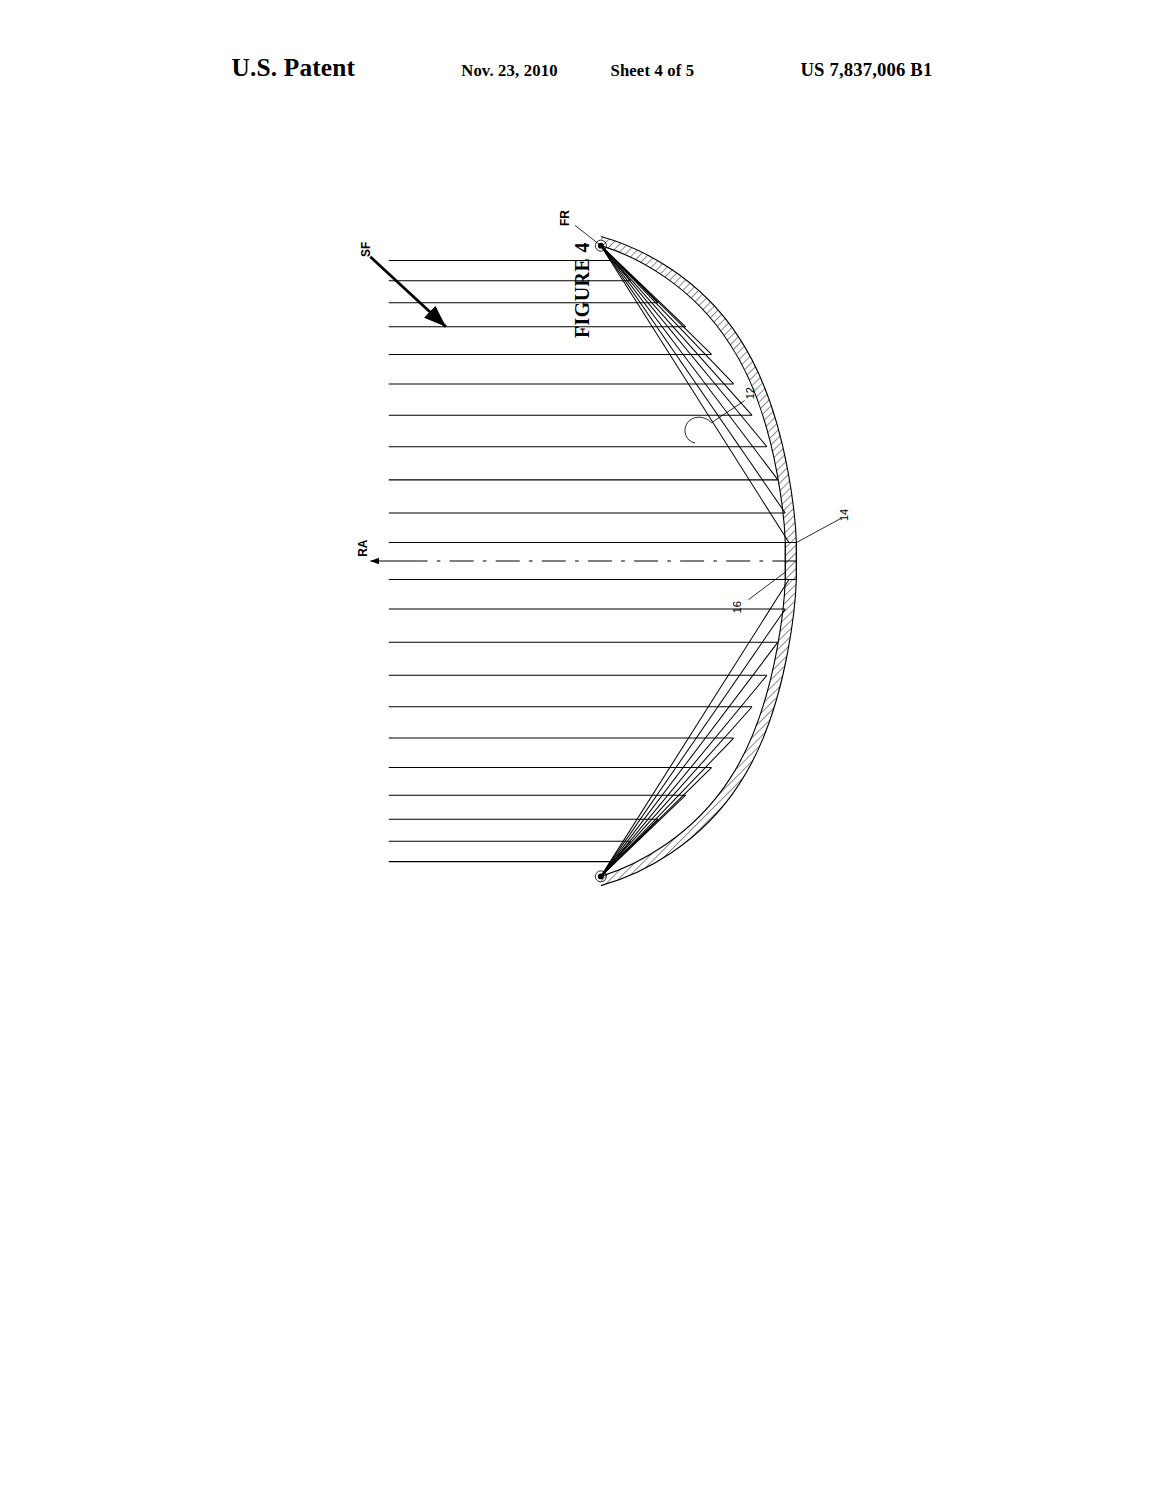U.S. Patent Nov. 23, 2010 Sheet 4 of 5 US 7,837,006 B1
FIGURE 4
SF RA FR 14 12 16